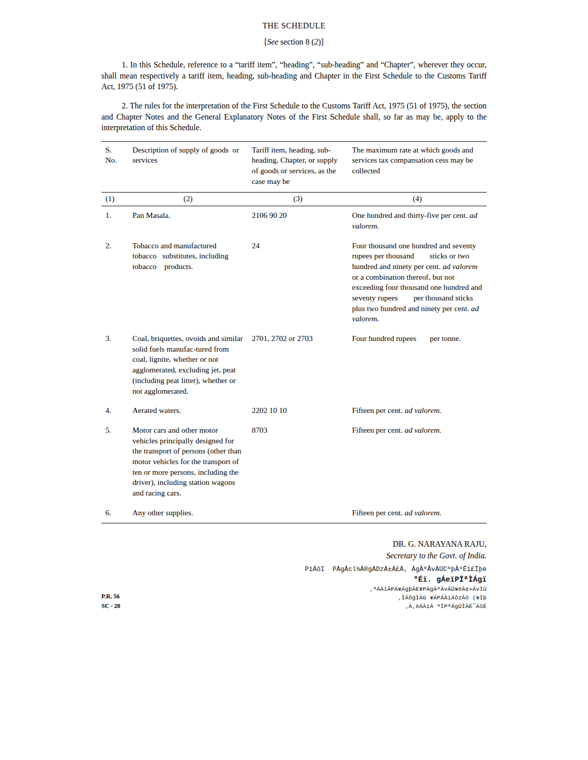THE SCHEDULE
[See section 8 (2)]
1. In this Schedule, reference to a “tariff item”, “heading”, “sub-heading” and “Chapter”, wherever they occur, shall mean respectively a tariff item, heading, sub-heading and Chapter in the First Schedule to the Customs Tariff Act, 1975 (51 of 1975).
2. The rules for the interpretation of the First Schedule to the Customs Tariff Act, 1975 (51 of 1975), the section and Chapter Notes and the General Explanatory Notes of the First Schedule shall, so far as may be, apply to the interpretation of this Schedule.
| S. No. | Description of supply of goods or services | Tariff item, heading, sub-heading, Chapter, or supply of goods or services, as the case may be | The maximum rate at which goods and services tax compansation cess may be collected |
| --- | --- | --- | --- |
| (1) | (2) | (3) | (4) |
| 1. | Pan Masala. | 2106 90 20 | One hundred and thirty-five per cent. ad valorem. |
| 2. | Tobacco and manufactured tobacco substitutes, including tobacco products. | 24 | Four thousand one hundred and seventy rupees per thousand sticks or two hundred and ninety per cent. ad valorem or a combination thereof, but not exceeding four thousand one hundred and seventy rupees per thousand sticks plus two hundred and ninety per cent. ad valorem. |
| 3. | Coal, briquettes, ovoids and similar solid fuels manufac-tured from coal, lignite, whether or not agglomerated, excluding jet, peat (including peat litter), whether or not agglomerated. | 2701, 2702 or 2703 | Four hundred rupees per tonne. |
| 4. | Aerated waters. | 2202 10 10 | Fifteen per cent. ad valorem. |
| 5. | Motor cars and other motor vehicles principally designed for the transport of persons (other than motor vehicles for the transport of ten or more persons, including the driver), including station wagons and racing cars. | 8703 | Fifteen per cent. ad valorem. |
| 6. | Any other supplies. | | Fifteen per cent. ad valorem. |
DR. G. NARAYANA RAJU,
Secretary to the Govt. of India.
P.R. 56
SC - 20
PíÁôI PÀgÁcl¾Á®gÀDzÁ±Á£Ä‚ ÁgÀªÃvÄÜCªþÀºÉï£Ïþè
ºÉï. gÁeïPÏªÌÁgï
‚ªÁÀiÃPÀ¥ÁgþÁE¥PÁgÀªÃvÄÜ¥èÀ¢«ÃvÌÙ
‚ÏÁôgÌÀG ¥ÁPÁÀiÃôzÀò (¥Ìþ
‚À‚èÁÀiÃ ªÌPªÁgÙÌÀE¯ÁSÉ